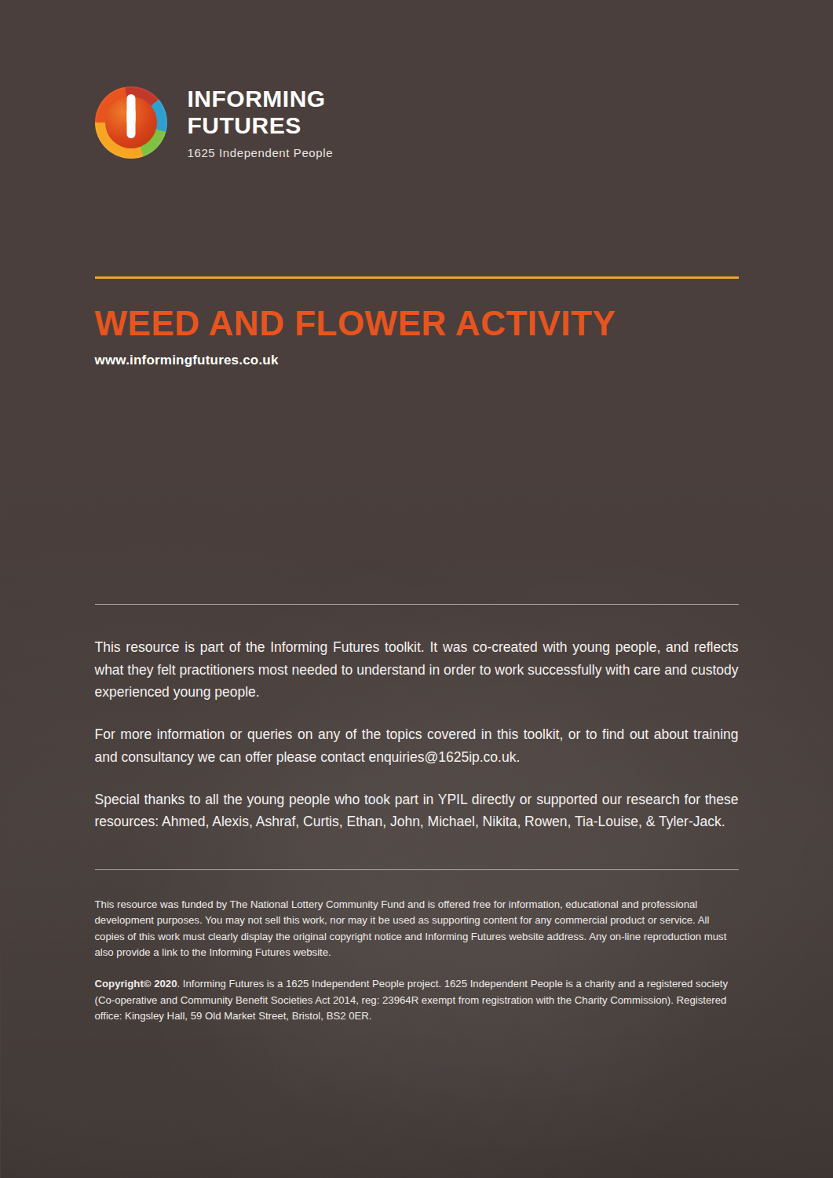Informing Futures 1625 Independent People
Weed and Flower Activity
www.informingfutures.co.uk
This resource is part of the Informing Futures toolkit. It was co-created with young people, and reflects what they felt practitioners most needed to understand in order to work successfully with care and custody experienced young people.
For more information or queries on any of the topics covered in this toolkit, or to find out about training and consultancy we can offer please contact enquiries@1625ip.co.uk.
Special thanks to all the young people who took part in YPIL directly or supported our research for these resources: Ahmed, Alexis, Ashraf, Curtis, Ethan, John, Michael, Nikita, Rowen, Tia-Louise, & Tyler-Jack.
This resource was funded by The National Lottery Community Fund and is offered free for information, educational and professional development purposes. You may not sell this work, nor may it be used as supporting content for any commercial product or service. All copies of this work must clearly display the original copyright notice and Informing Futures website address. Any on-line reproduction must also provide a link to the Informing Futures website.
Copyright© 2020. Informing Futures is a 1625 Independent People project. 1625 Independent People is a charity and a registered society (Co-operative and Community Benefit Societies Act 2014, reg: 23964R exempt from registration with the Charity Commission). Registered office: Kingsley Hall, 59 Old Market Street, Bristol, BS2 0ER.